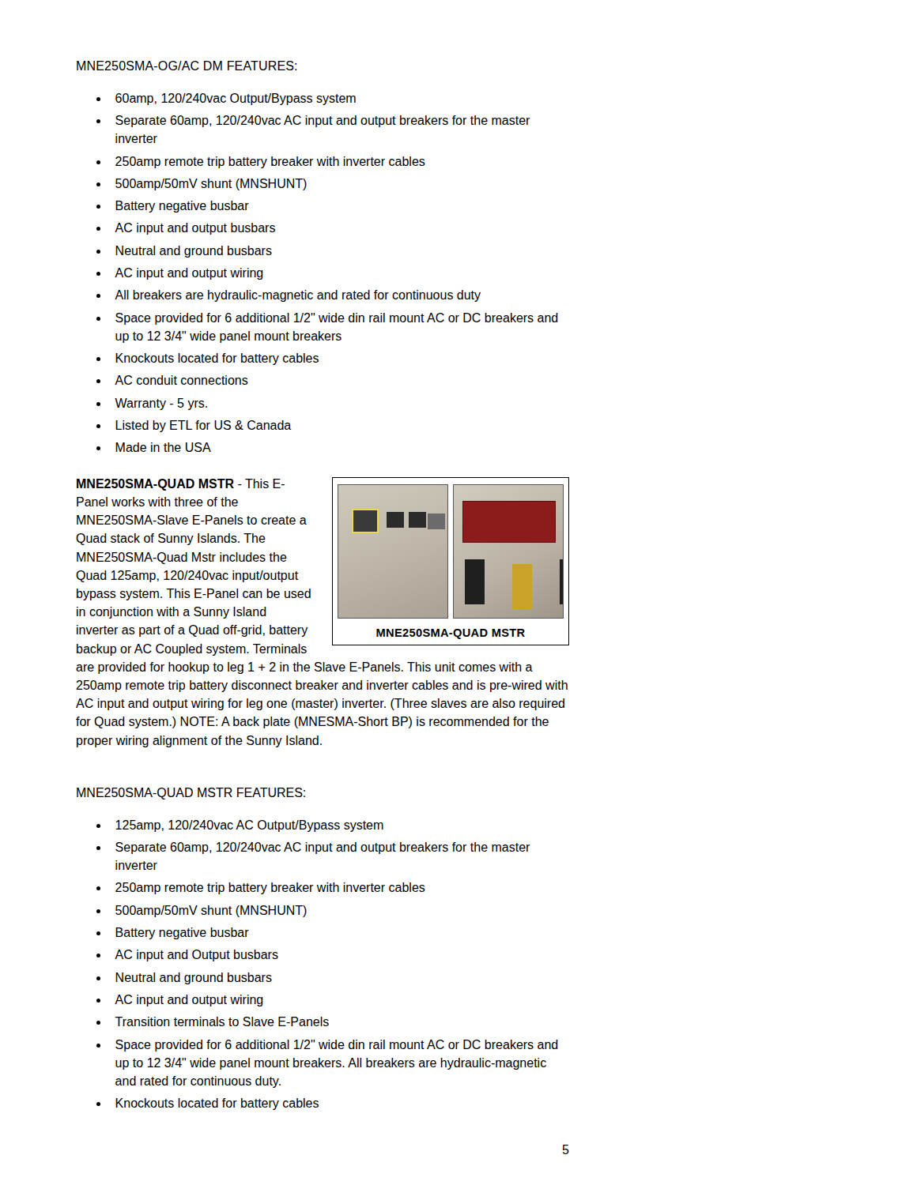MNE250SMA-OG/AC DM FEATURES:
60amp, 120/240vac Output/Bypass system
Separate 60amp, 120/240vac AC input and output breakers for the master inverter
250amp remote trip battery breaker with inverter cables
500amp/50mV shunt (MNSHUNT)
Battery negative busbar
AC input and output busbars
Neutral and ground busbars
AC input and output wiring
All breakers are hydraulic-magnetic and rated for continuous duty
Space provided for 6 additional 1/2" wide din rail mount AC or DC breakers and up to 12 3/4" wide panel mount breakers
Knockouts located for battery cables
AC conduit connections
Warranty - 5 yrs.
Listed by ETL for US & Canada
Made in the USA
MNE250SMA-QUAD MSTR
MNE250SMA-QUAD MSTR - This E-Panel works with three of the MNE250SMA-Slave E-Panels to create a Quad stack of Sunny Islands. The MNE250SMA-Quad Mstr includes the Quad 125amp, 120/240vac input/output bypass system. This E-Panel can be used in conjunction with a Sunny Island inverter as part of a Quad off-grid, battery backup or AC Coupled system. Terminals are provided for hookup to leg 1 + 2 in the Slave E-Panels. This unit comes with a 250amp remote trip battery disconnect breaker and inverter cables and is pre-wired with AC input and output wiring for leg one (master) inverter. (Three slaves are also required for Quad system.) NOTE: A back plate (MNESMA-Short BP) is recommended for the proper wiring alignment of the Sunny Island.
MNE250SMA-QUAD MSTR FEATURES:
125amp, 120/240vac AC Output/Bypass system
Separate 60amp, 120/240vac AC input and output breakers for the master inverter
250amp remote trip battery breaker with inverter cables
500amp/50mV shunt (MNSHUNT)
Battery negative busbar
AC input and Output busbars
Neutral and ground busbars
AC input and output wiring
Transition terminals to Slave E-Panels
Space provided for 6 additional 1/2" wide din rail mount AC or DC breakers and up to 12 3/4" wide panel mount breakers. All breakers are hydraulic-magnetic and rated for continuous duty.
Knockouts located for battery cables
5